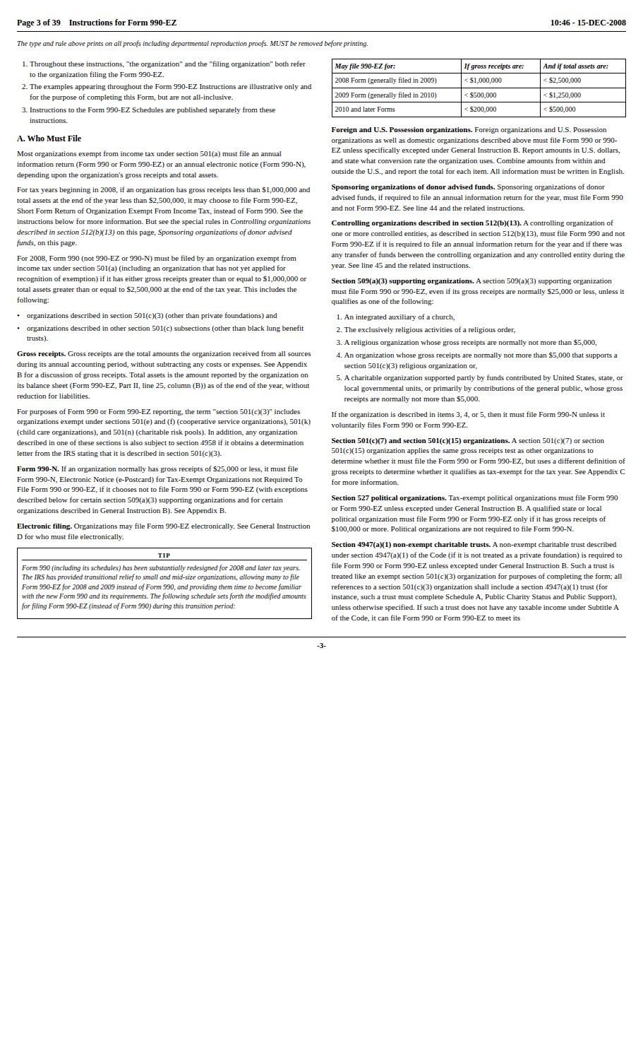Page 3 of 39 Instructions for Form 990-EZ 10:46 - 15-DEC-2008
The type and rule above prints on all proofs including departmental reproduction proofs. MUST be removed before printing.
Throughout these instructions, "the organization" and the "filing organization" both refer to the organization filing the Form 990-EZ.
The examples appearing throughout the Form 990-EZ Instructions are illustrative only and for the purpose of completing this Form, but are not all-inclusive.
Instructions to the Form 990-EZ Schedules are published separately from these instructions.
A. Who Must File
Most organizations exempt from income tax under section 501(a) must file an annual information return (Form 990 or Form 990-EZ) or an annual electronic notice (Form 990-N), depending upon the organization's gross receipts and total assets.
For tax years beginning in 2008, if an organization has gross receipts less than $1,000,000 and total assets at the end of the year less than $2,500,000, it may choose to file Form 990-EZ, Short Form Return of Organization Exempt From Income Tax, instead of Form 990. See the instructions below for more information. But see the special rules in Controlling organizations described in section 512(b)(13) on this page, Sponsoring organizations of donor advised funds, on this page.
For 2008, Form 990 (not 990-EZ or 990-N) must be filed by an organization exempt from income tax under section 501(a) (including an organization that has not yet applied for recognition of exemption) if it has either gross receipts greater than or equal to $1,000,000 or total assets greater than or equal to $2,500,000 at the end of the tax year. This includes the following:
organizations described in section 501(c)(3) (other than private foundations) and
organizations described in other section 501(c) subsections (other than black lung benefit trusts).
Gross receipts. Gross receipts are the total amounts the organization received from all sources during its annual accounting period, without subtracting any costs or expenses. See Appendix B for a discussion of gross receipts. Total assets is the amount reported by the organization on its balance sheet (Form 990-EZ, Part II, line 25, column (B)) as of the end of the year, without reduction for liabilities.
For purposes of Form 990 or Form 990-EZ reporting, the term "section 501(c)(3)" includes organizations exempt under sections 501(e) and (f) (cooperative service organizations), 501(k) (child care organizations), and 501(n) (charitable risk pools). In addition, any organization described in one of these sections is also subject to section 4958 if it obtains a determination letter from the IRS stating that it is described in section 501(c)(3).
Form 990-N. If an organization normally has gross receipts of $25,000 or less, it must file Form 990-N, Electronic Notice (e-Postcard) for Tax-Exempt Organizations not Required To File Form 990 or 990-EZ, if it chooses not to file Form 990 or Form 990-EZ (with exceptions described below for certain section 509(a)(3) supporting organizations and for certain organizations described in General Instruction B). See Appendix B.
Electronic filing. Organizations may file Form 990-EZ electronically. See General Instruction D for who must file electronically.
TIP
Form 990 (including its schedules) has been substantially redesigned for 2008 and later tax years. The IRS has provided transitional relief to small and mid-size organizations, allowing many to file Form 990-EZ for 2008 and 2009 instead of Form 990, and providing them time to become familiar with the new Form 990 and its requirements. The following schedule sets forth the modified amounts for filing Form 990-EZ (instead of Form 990) during this transition period:
| May file 990-EZ for: | If gross receipts are: | And if total assets are: |
| --- | --- | --- |
| 2008 Form (generally filed in 2009) | < $1,000,000 | < $2,500,000 |
| 2009 Form (generally filed in 2010) | < $500,000 | < $1,250,000 |
| 2010 and later Forms | < $200,000 | < $500,000 |
Foreign and U.S. Possession organizations. Foreign organizations and U.S. Possession organizations as well as domestic organizations described above must file Form 990 or 990-EZ unless specifically excepted under General Instruction B. Report amounts in U.S. dollars, and state what conversion rate the organization uses. Combine amounts from within and outside the U.S., and report the total for each item. All information must be written in English.
Sponsoring organizations of donor advised funds. Sponsoring organizations of donor advised funds, if required to file an annual information return for the year, must file Form 990 and not Form 990-EZ. See line 44 and the related instructions.
Controlling organizations described in section 512(b)(13). A controlling organization of one or more controlled entities, as described in section 512(b)(13), must file Form 990 and not Form 990-EZ if it is required to file an annual information return for the year and if there was any transfer of funds between the controlling organization and any controlled entity during the year. See line 45 and the related instructions.
Section 509(a)(3) supporting organizations. A section 509(a)(3) supporting organization must file Form 990 or 990-EZ, even if its gross receipts are normally $25,000 or less, unless it qualifies as one of the following:
An integrated auxiliary of a church,
The exclusively religious activities of a religious order,
A religious organization whose gross receipts are normally not more than $5,000,
An organization whose gross receipts are normally not more than $5,000 that supports a section 501(c)(3) religious organization or,
A charitable organization supported partly by funds contributed by United States, state, or local governmental units, or primarily by contributions of the general public, whose gross receipts are normally not more than $5,000.
If the organization is described in items 3, 4, or 5, then it must file Form 990-N unless it voluntarily files Form 990 or Form 990-EZ.
Section 501(c)(7) and section 501(c)(15) organizations. A section 501(c)(7) or section 501(c)(15) organization applies the same gross receipts test as other organizations to determine whether it must file the Form 990 or Form 990-EZ, but uses a different definition of gross receipts to determine whether it qualifies as tax-exempt for the tax year. See Appendix C for more information.
Section 527 political organizations. Tax-exempt political organizations must file Form 990 or Form 990-EZ unless excepted under General Instruction B. A qualified state or local political organization must file Form 990 or Form 990-EZ only if it has gross receipts of $100,000 or more. Political organizations are not required to file Form 990-N.
Section 4947(a)(1) non-exempt charitable trusts. A non-exempt charitable trust described under section 4947(a)(1) of the Code (if it is not treated as a private foundation) is required to file Form 990 or Form 990-EZ unless excepted under General Instruction B. Such a trust is treated like an exempt section 501(c)(3) organization for purposes of completing the form; all references to a section 501(c)(3) organization shall include a section 4947(a)(1) trust (for instance, such a trust must complete Schedule A, Public Charity Status and Public Support), unless otherwise specified. If such a trust does not have any taxable income under Subtitle A of the Code, it can file Form 990 or Form 990-EZ to meet its
-3-